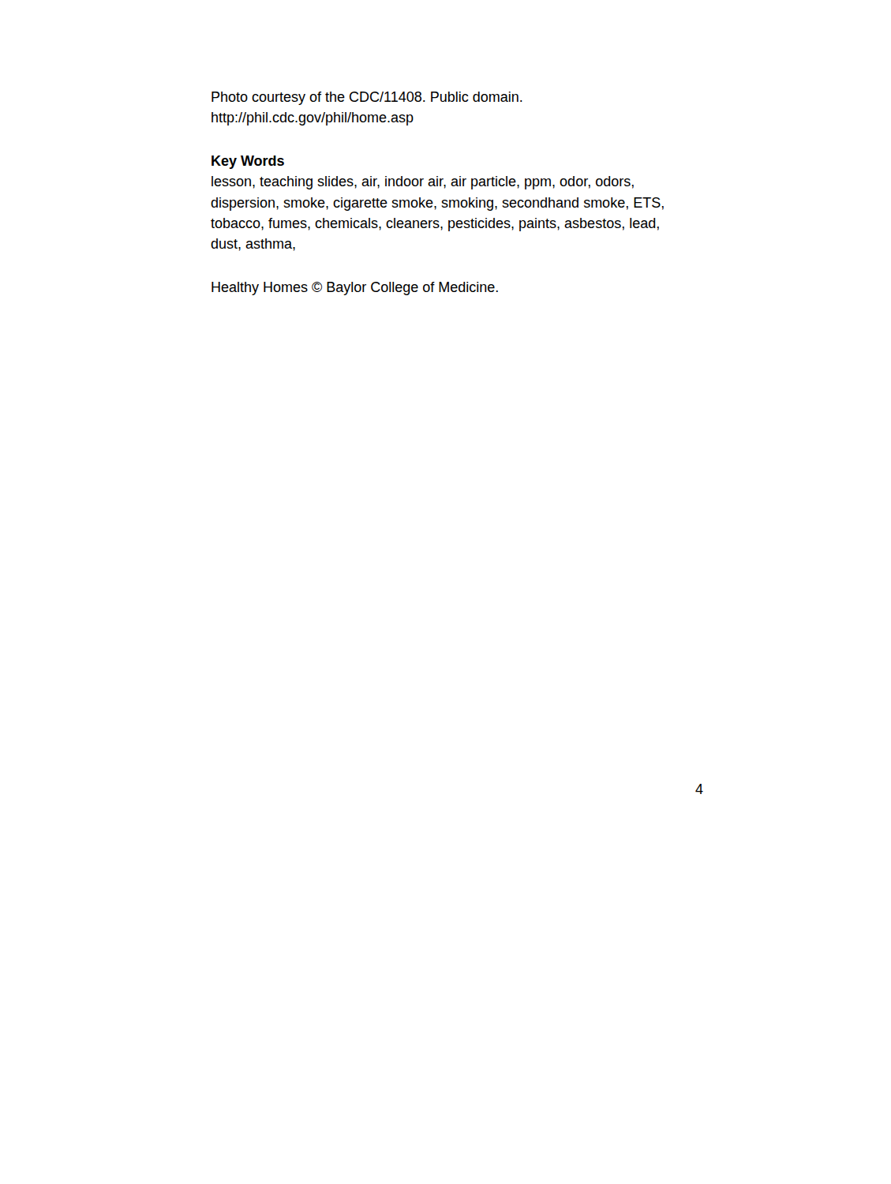Photo courtesy of the CDC/11408. Public domain. http://phil.cdc.gov/phil/home.asp
Key Words
lesson, teaching slides, air, indoor air, air particle, ppm, odor, odors, dispersion, smoke, cigarette smoke, smoking, secondhand smoke, ETS, tobacco, fumes, chemicals, cleaners, pesticides, paints, asbestos, lead, dust, asthma,
Healthy Homes © Baylor College of Medicine.
4